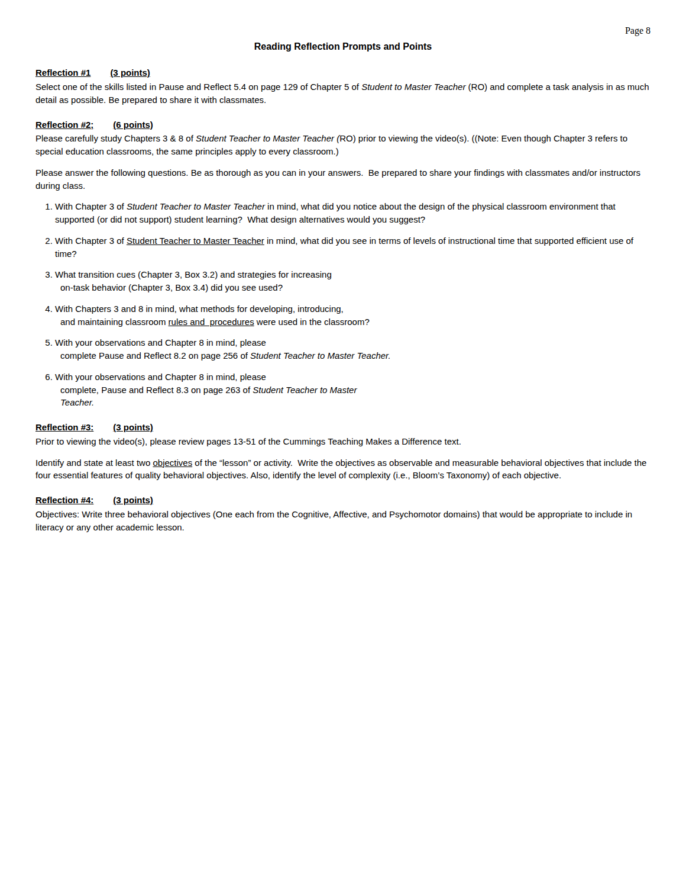Page 8
Reading Reflection Prompts and Points
Reflection #1(3 points)
Select one of the skills listed in Pause and Reflect 5.4 on page 129 of Chapter 5 of Student to Master Teacher (RO) and complete a task analysis in as much detail as possible. Be prepared to share it with classmates.
Reflection #2;(6 points)
Please carefully study Chapters 3 & 8 of Student Teacher to Master Teacher (RO) prior to viewing the video(s). ((Note: Even though Chapter 3 refers to special education classrooms, the same principles apply to every classroom.)
Please answer the following questions. Be as thorough as you can in your answers. Be prepared to share your findings with classmates and/or instructors during class.
With Chapter 3 of Student Teacher to Master Teacher in mind, what did you notice about the design of the physical classroom environment that supported (or did not support) student learning? What design alternatives would you suggest?
With Chapter 3 of Student Teacher to Master Teacher in mind, what did you see in terms of levels of instructional time that supported efficient use of time?
What transition cues (Chapter 3, Box 3.2) and strategies for increasing
on-task behavior (Chapter 3, Box 3.4) did you see used?
With Chapters 3 and 8 in mind, what methods for developing, introducing,
and maintaining classroom rules and procedures were used in the classroom?
With your observations and Chapter 8 in mind, please
complete Pause and Reflect 8.2 on page 256 of Student Teacher to Master Teacher.
With your observations and Chapter 8 in mind, please
complete, Pause and Reflect 8.3 on page 263 of Student Teacher to Master Teacher.
Reflection #3:(3 points)
Prior to viewing the video(s), please review pages 13-51 of the Cummings Teaching Makes a Difference text.
Identify and state at least two objectives of the “lesson” or activity. Write the objectives as observable and measurable behavioral objectives that include the four essential features of quality behavioral objectives. Also, identify the level of complexity (i.e., Bloom’s Taxonomy) of each objective.
Reflection #4:(3 points)
Objectives: Write three behavioral objectives (One each from the Cognitive, Affective, and Psychomotor domains) that would be appropriate to include in literacy or any other academic lesson.